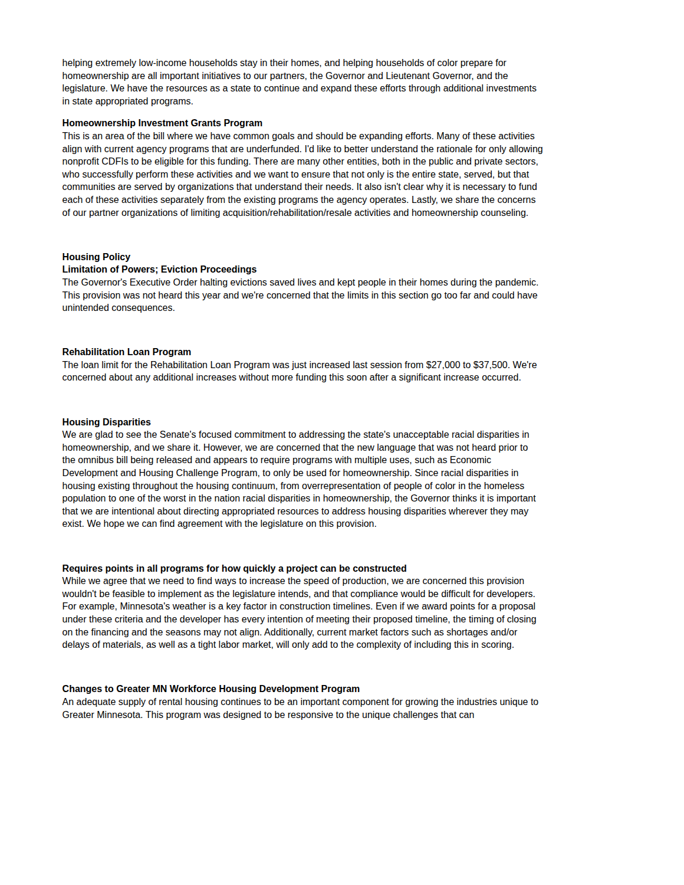helping extremely low-income households stay in their homes, and helping households of color prepare for homeownership are all important initiatives to our partners, the Governor and Lieutenant Governor, and the legislature. We have the resources as a state to continue and expand these efforts through additional investments in state appropriated programs.
Homeownership Investment Grants Program
This is an area of the bill where we have common goals and should be expanding efforts. Many of these activities align with current agency programs that are underfunded. I'd like to better understand the rationale for only allowing nonprofit CDFIs to be eligible for this funding. There are many other entities, both in the public and private sectors, who successfully perform these activities and we want to ensure that not only is the entire state, served, but that communities are served by organizations that understand their needs. It also isn't clear why it is necessary to fund each of these activities separately from the existing programs the agency operates. Lastly, we share the concerns of our partner organizations of limiting acquisition/rehabilitation/resale activities and homeownership counseling.
Housing Policy
Limitation of Powers; Eviction Proceedings
The Governor's Executive Order halting evictions saved lives and kept people in their homes during the pandemic. This provision was not heard this year and we're concerned that the limits in this section go too far and could have unintended consequences.
Rehabilitation Loan Program
The loan limit for the Rehabilitation Loan Program was just increased last session from $27,000 to $37,500. We're concerned about any additional increases without more funding this soon after a significant increase occurred.
Housing Disparities
We are glad to see the Senate's focused commitment to addressing the state's unacceptable racial disparities in homeownership, and we share it. However, we are concerned that the new language that was not heard prior to the omnibus bill being released and appears to require programs with multiple uses, such as Economic Development and Housing Challenge Program, to only be used for homeownership. Since racial disparities in housing existing throughout the housing continuum, from overrepresentation of people of color in the homeless population to one of the worst in the nation racial disparities in homeownership, the Governor thinks it is important that we are intentional about directing appropriated resources to address housing disparities wherever they may exist. We hope we can find agreement with the legislature on this provision.
Requires points in all programs for how quickly a project can be constructed
While we agree that we need to find ways to increase the speed of production, we are concerned this provision wouldn't be feasible to implement as the legislature intends, and that compliance would be difficult for developers. For example, Minnesota's weather is a key factor in construction timelines. Even if we award points for a proposal under these criteria and the developer has every intention of meeting their proposed timeline, the timing of closing on the financing and the seasons may not align. Additionally, current market factors such as shortages and/or delays of materials, as well as a tight labor market, will only add to the complexity of including this in scoring.
Changes to Greater MN Workforce Housing Development Program
An adequate supply of rental housing continues to be an important component for growing the industries unique to Greater Minnesota. This program was designed to be responsive to the unique challenges that can